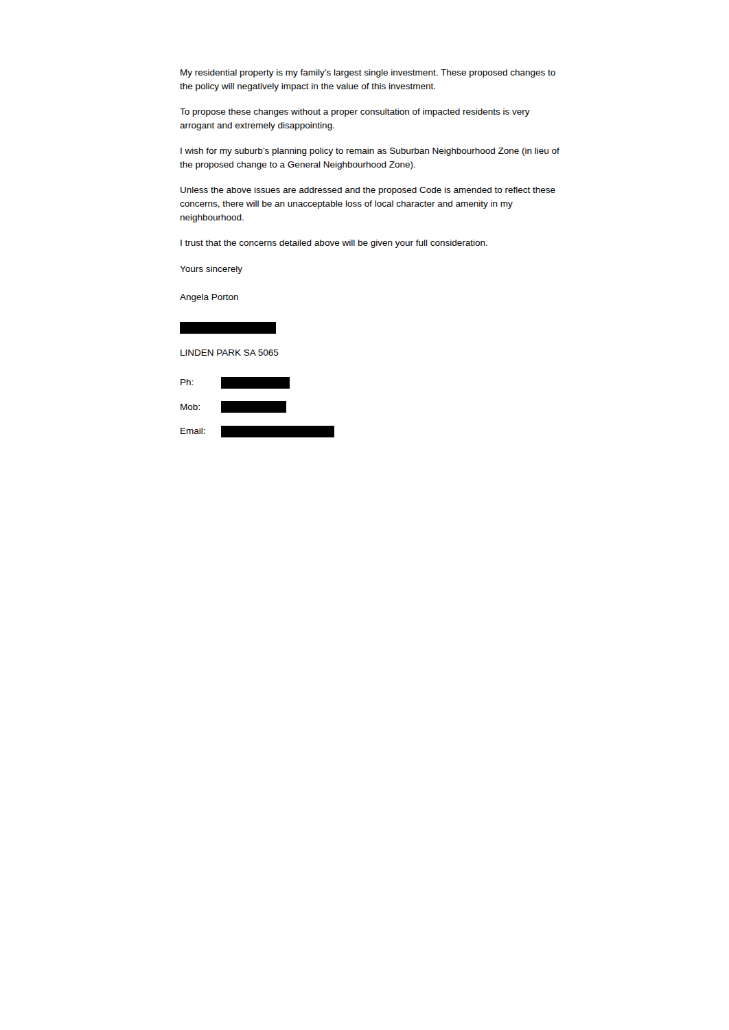My residential property is my family’s largest single investment. These proposed changes to the policy will negatively impact in the value of this investment.
To propose these changes without a proper consultation of impacted residents is very arrogant and extremely disappointing.
I wish for my suburb’s planning policy to remain as Suburban Neighbourhood Zone (in lieu of the proposed change to a General Neighbourhood Zone).
Unless the above issues are addressed and the proposed Code is amended to reflect these concerns, there will be an unacceptable loss of local character and amenity in my neighbourhood.
I trust that the concerns detailed above will be given your full consideration.
Yours sincerely
Angela Porton
LINDEN PARK SA 5065
Ph:
Mob:
Email: